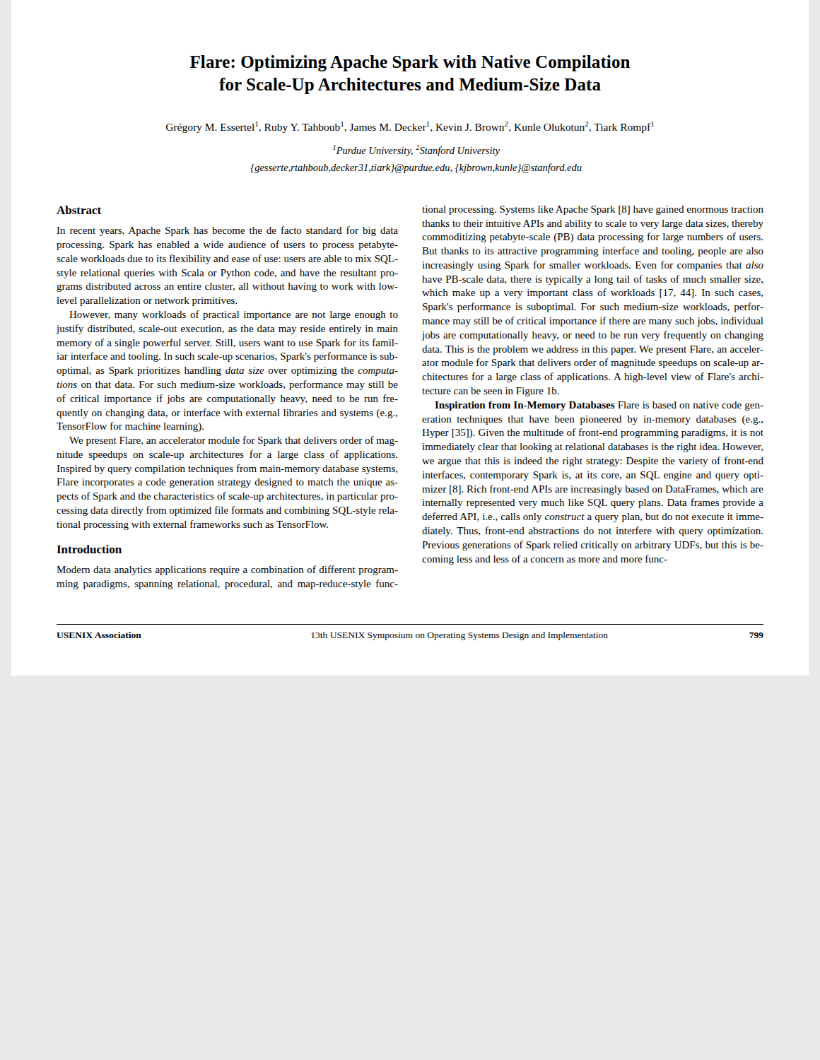Flare: Optimizing Apache Spark with Native Compilation
for Scale-Up Architectures and Medium-Size Data
Grégory M. Essertel1, Ruby Y. Tahboub1, James M. Decker1, Kevin J. Brown2, Kunle Olukotun2, Tiark Rompf1
1Purdue University, 2Stanford University
{gesserte,rtahboub,decker31,tiark}@purdue.edu, {kjbrown,kunle}@stanford.edu
Abstract
In recent years, Apache Spark has become the de facto standard for big data processing. Spark has enabled a wide audience of users to process petabyte-scale workloads due to its flexibility and ease of use: users are able to mix SQL-style relational queries with Scala or Python code, and have the resultant programs distributed across an entire cluster, all without having to work with low-level parallelization or network primitives.
However, many workloads of practical importance are not large enough to justify distributed, scale-out execution, as the data may reside entirely in main memory of a single powerful server. Still, users want to use Spark for its familiar interface and tooling. In such scale-up scenarios, Spark's performance is suboptimal, as Spark prioritizes handling data size over optimizing the computations on that data. For such medium-size workloads, performance may still be of critical importance if jobs are computationally heavy, need to be run frequently on changing data, or interface with external libraries and systems (e.g., TensorFlow for machine learning).
We present Flare, an accelerator module for Spark that delivers order of magnitude speedups on scale-up architectures for a large class of applications. Inspired by query compilation techniques from main-memory database systems, Flare incorporates a code generation strategy designed to match the unique aspects of Spark and the characteristics of scale-up architectures, in particular processing data directly from optimized file formats and combining SQL-style relational processing with external frameworks such as TensorFlow.
Introduction
Modern data analytics applications require a combination of different programming paradigms, spanning relational, procedural, and map-reduce-style functional processing. Systems like Apache Spark [8] have gained enormous traction thanks to their intuitive APIs and ability to scale to very large data sizes, thereby commoditizing petabyte-scale (PB) data processing for large numbers of users. But thanks to its attractive programming interface and tooling, people are also increasingly using Spark for smaller workloads. Even for companies that also have PB-scale data, there is typically a long tail of tasks of much smaller size, which make up a very important class of workloads [17, 44]. In such cases, Spark's performance is suboptimal. For such medium-size workloads, performance may still be of critical importance if there are many such jobs, individual jobs are computationally heavy, or need to be run very frequently on changing data. This is the problem we address in this paper. We present Flare, an accelerator module for Spark that delivers order of magnitude speedups on scale-up architectures for a large class of applications. A high-level view of Flare's architecture can be seen in Figure 1b.
Inspiration from In-Memory Databases Flare is based on native code generation techniques that have been pioneered by in-memory databases (e.g., Hyper [35]). Given the multitude of front-end programming paradigms, it is not immediately clear that looking at relational databases is the right idea. However, we argue that this is indeed the right strategy: Despite the variety of front-end interfaces, contemporary Spark is, at its core, an SQL engine and query optimizer [8]. Rich front-end APIs are increasingly based on DataFrames, which are internally represented very much like SQL query plans. Data frames provide a deferred API, i.e., calls only construct a query plan, but do not execute it immediately. Thus, front-end abstractions do not interfere with query optimization. Previous generations of Spark relied critically on arbitrary UDFs, but this is becoming less and less of a concern as more and more func-
USENIX Association 13th USENIX Symposium on Operating Systems Design and Implementation 799